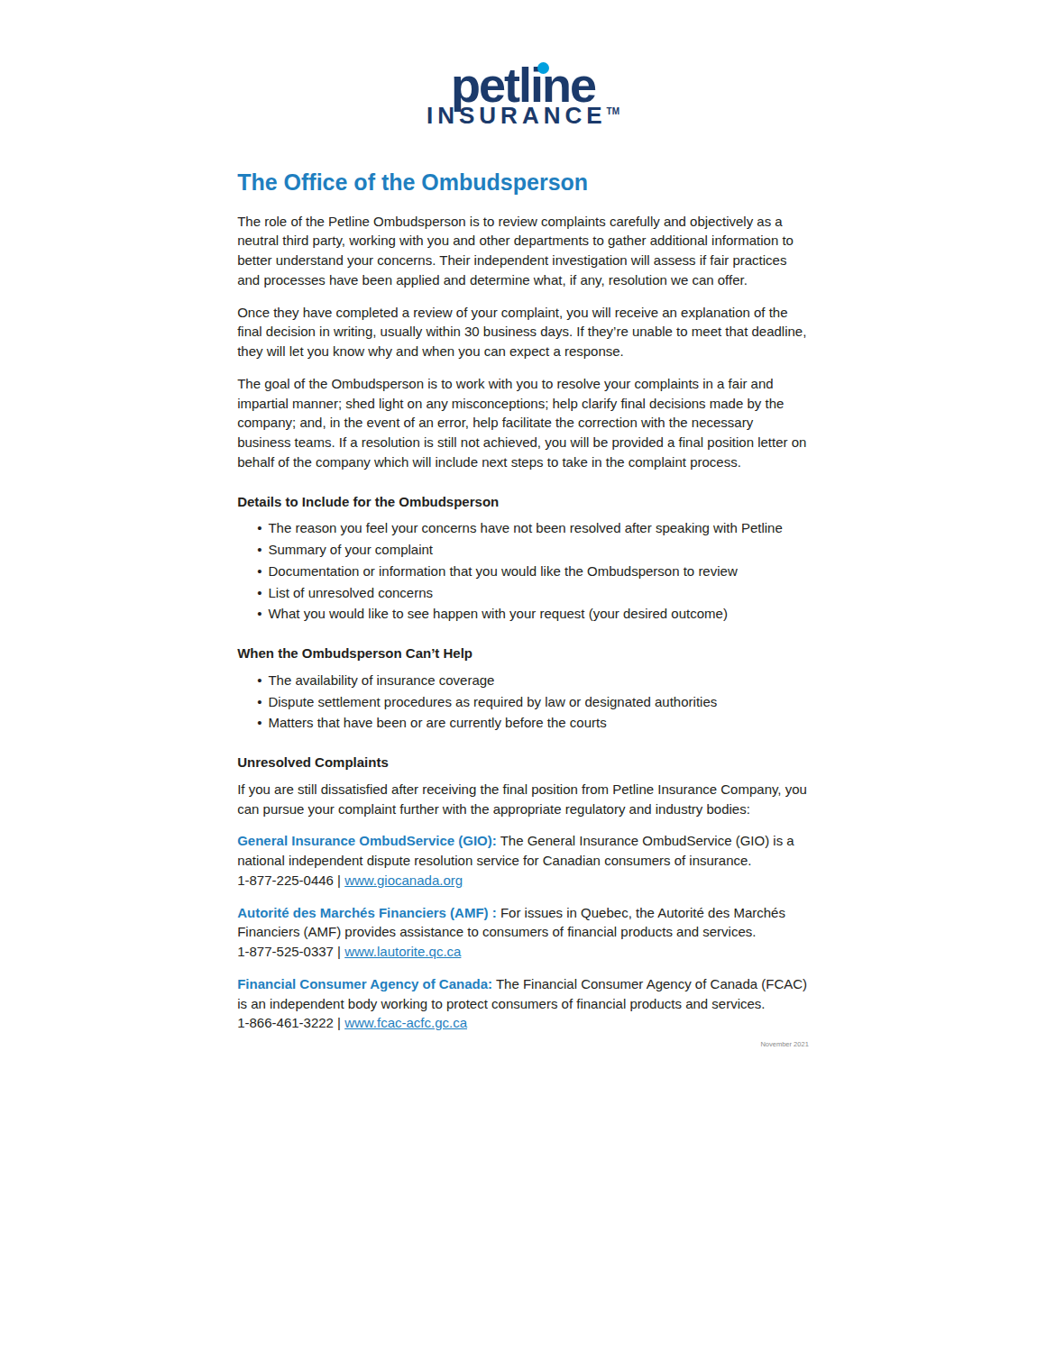petline
INSURANCETM
The Office of the Ombudsperson
The role of the Petline Ombudsperson is to review complaints carefully and objectively as a neutral third party, working with you and other departments to gather additional information to better understand your concerns. Their independent investigation will assess if fair practices and processes have been applied and determine what, if any, resolution we can offer.
Once they have completed a review of your complaint, you will receive an explanation of the final decision in writing, usually within 30 business days. If they’re unable to meet that deadline, they will let you know why and when you can expect a response.
The goal of the Ombudsperson is to work with you to resolve your complaints in a fair and impartial manner; shed light on any misconceptions; help clarify final decisions made by the company; and, in the event of an error, help facilitate the correction with the necessary business teams. If a resolution is still not achieved, you will be provided a final position letter on behalf of the company which will include next steps to take in the complaint process.
Details to Include for the Ombudsperson
The reason you feel your concerns have not been resolved after speaking with Petline
Summary of your complaint
Documentation or information that you would like the Ombudsperson to review
List of unresolved concerns
What you would like to see happen with your request (your desired outcome)
When the Ombudsperson Can’t Help
The availability of insurance coverage
Dispute settlement procedures as required by law or designated authorities
Matters that have been or are currently before the courts
Unresolved Complaints
If you are still dissatisfied after receiving the final position from Petline Insurance Company, you can pursue your complaint further with the appropriate regulatory and industry bodies:
General Insurance OmbudService (GIO): The General Insurance OmbudService (GIO) is a national independent dispute resolution service for Canadian consumers of insurance.
1-877-225-0446 | www.giocanada.org
Autorité des Marchés Financiers (AMF) : For issues in Quebec, the Autorité des Marchés Financiers (AMF) provides assistance to consumers of financial products and services.
1-877-525-0337 | www.lautorite.qc.ca
Financial Consumer Agency of Canada: The Financial Consumer Agency of Canada (FCAC) is an independent body working to protect consumers of financial products and services.
1-866-461-3222 | www.fcac-acfc.gc.ca
November 2021